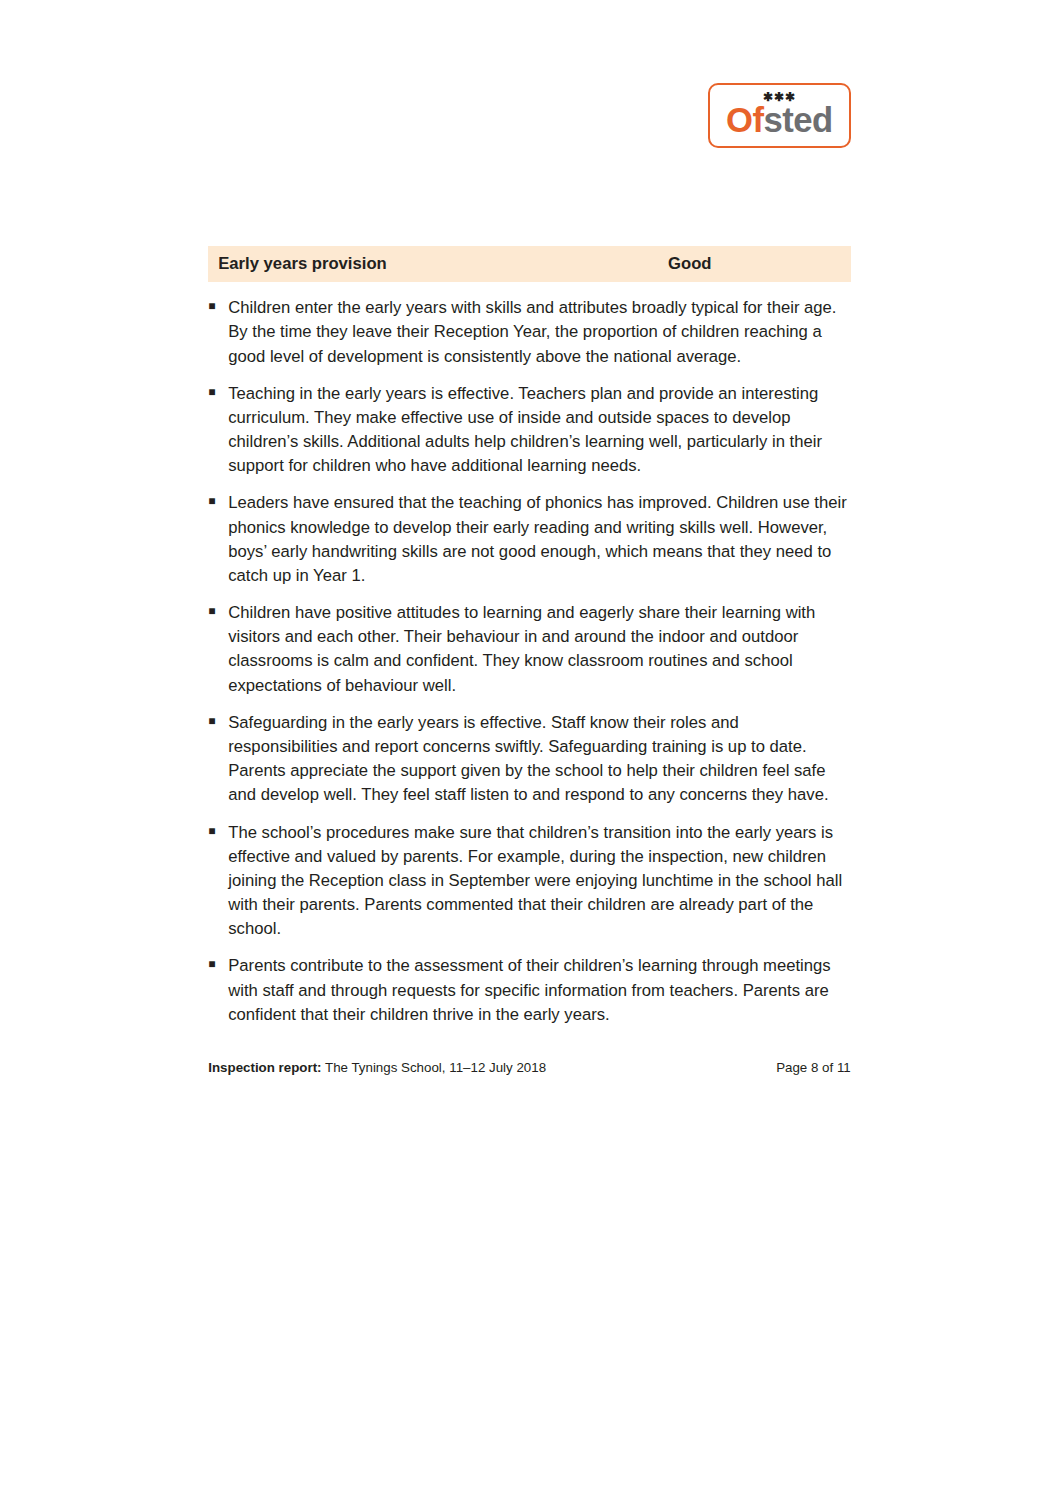✱✱✱
Ofsted
Early years provision
Good
Children enter the early years with skills and attributes broadly typical for their age. By the time they leave their Reception Year, the proportion of children reaching a good level of development is consistently above the national average.
Teaching in the early years is effective. Teachers plan and provide an interesting curriculum. They make effective use of inside and outside spaces to develop children’s skills. Additional adults help children’s learning well, particularly in their support for children who have additional learning needs.
Leaders have ensured that the teaching of phonics has improved. Children use their phonics knowledge to develop their early reading and writing skills well. However, boys’ early handwriting skills are not good enough, which means that they need to catch up in Year 1.
Children have positive attitudes to learning and eagerly share their learning with visitors and each other. Their behaviour in and around the indoor and outdoor classrooms is calm and confident. They know classroom routines and school expectations of behaviour well.
Safeguarding in the early years is effective. Staff know their roles and responsibilities and report concerns swiftly. Safeguarding training is up to date. Parents appreciate the support given by the school to help their children feel safe and develop well. They feel staff listen to and respond to any concerns they have.
The school’s procedures make sure that children’s transition into the early years is effective and valued by parents. For example, during the inspection, new children joining the Reception class in September were enjoying lunchtime in the school hall with their parents. Parents commented that their children are already part of the school.
Parents contribute to the assessment of their children’s learning through meetings with staff and through requests for specific information from teachers. Parents are confident that their children thrive in the early years.
Inspection report: The Tynings School, 11–12 July 2018
Page 8 of 11